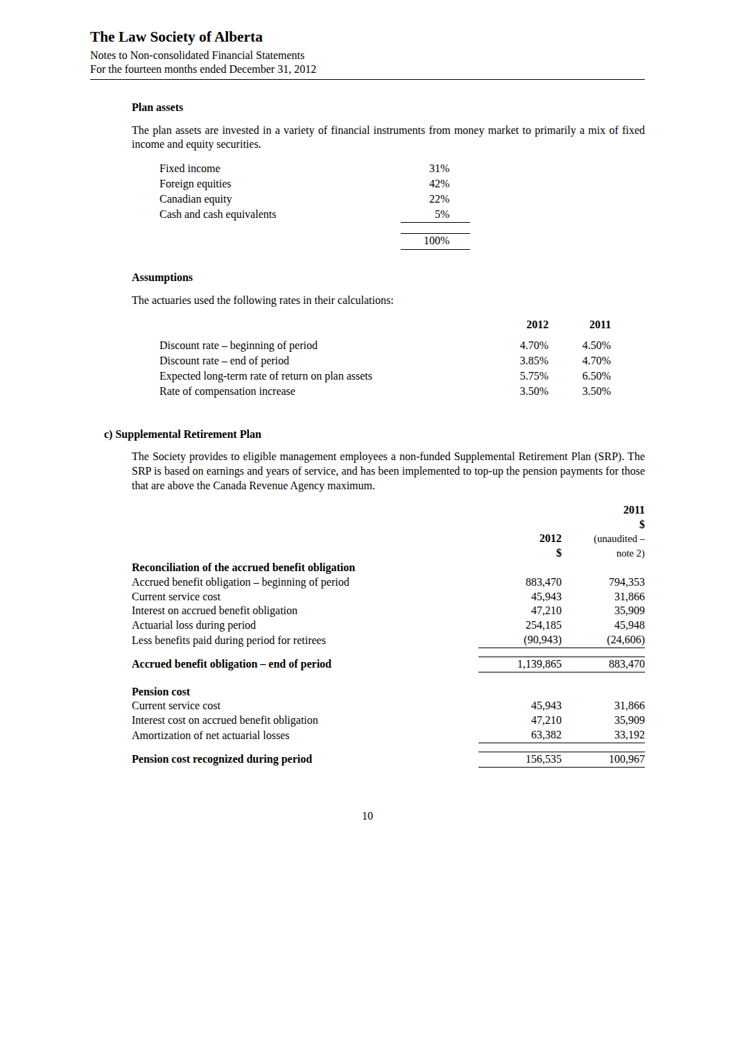The Law Society of Alberta
Notes to Non-consolidated Financial Statements
For the fourteen months ended December 31, 2012
Plan assets
The plan assets are invested in a variety of financial instruments from money market to primarily a mix of fixed income and equity securities.
| Fixed income | 31% |
| Foreign equities | 42% |
| Canadian equity | 22% |
| Cash and cash equivalents | 5% |
| | 100% |
Assumptions
The actuaries used the following rates in their calculations:
| | 2012 | 2011 |
| --- | --- | --- |
| Discount rate – beginning of period | 4.70% | 4.50% |
| Discount rate – end of period | 3.85% | 4.70% |
| Expected long-term rate of return on plan assets | 5.75% | 6.50% |
| Rate of compensation increase | 3.50% | 3.50% |
c) Supplemental Retirement Plan
The Society provides to eligible management employees a non-funded Supplemental Retirement Plan (SRP). The SRP is based on earnings and years of service, and has been implemented to top-up the pension payments for those that are above the Canada Revenue Agency maximum.
| | 2012 $ | 2011 $ (unaudited – note 2) |
| --- | --- | --- |
| Reconciliation of the accrued benefit obligation | | |
| Accrued benefit obligation – beginning of period | 883,470 | 794,353 |
| Current service cost | 45,943 | 31,866 |
| Interest on accrued benefit obligation | 47,210 | 35,909 |
| Actuarial loss during period | 254,185 | 45,948 |
| Less benefits paid during period for retirees | (90,943) | (24,606) |
| Accrued benefit obligation – end of period | 1,139,865 | 883,470 |
| Pension cost | | |
| Current service cost | 45,943 | 31,866 |
| Interest cost on accrued benefit obligation | 47,210 | 35,909 |
| Amortization of net actuarial losses | 63,382 | 33,192 |
| Pension cost recognized during period | 156,535 | 100,967 |
10